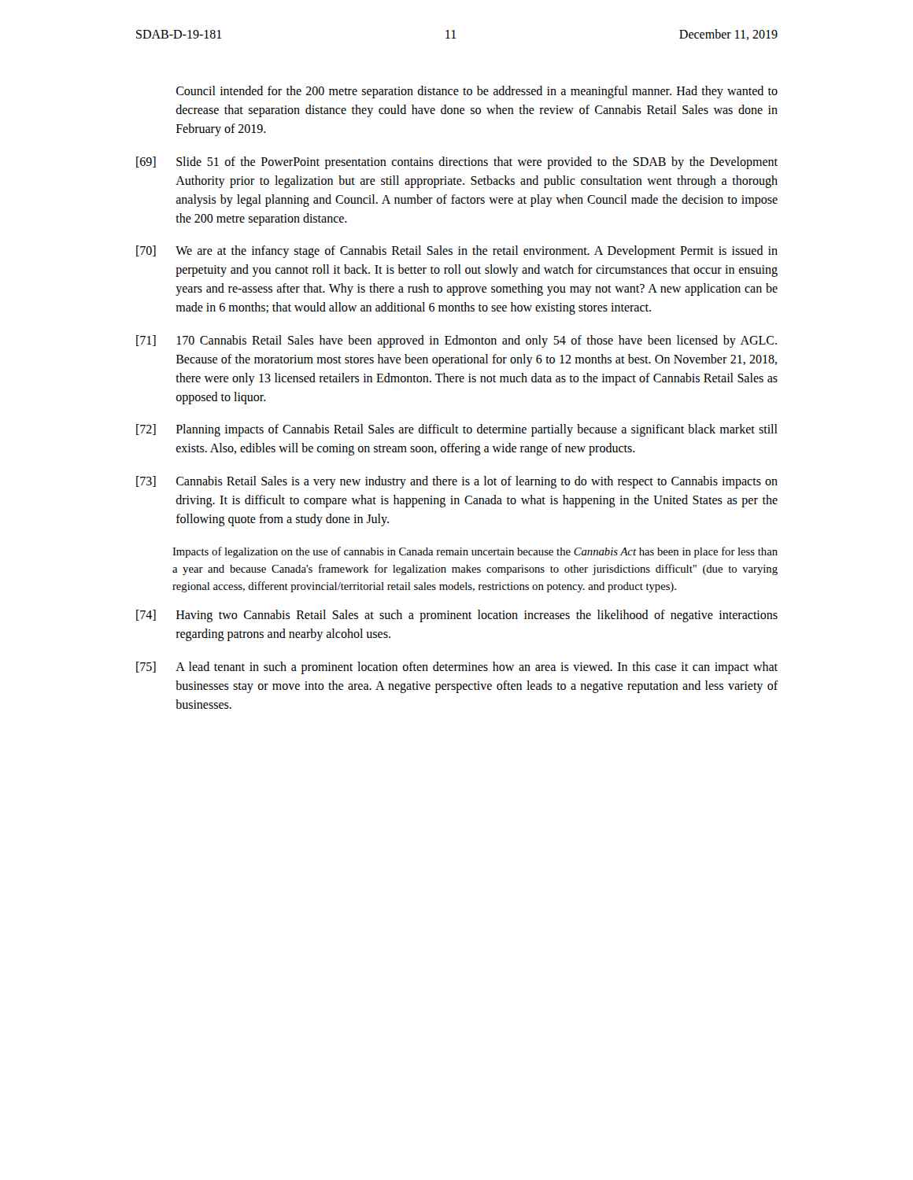SDAB-D-19-181 11 December 11, 2019
Council intended for the 200 metre separation distance to be addressed in a meaningful manner. Had they wanted to decrease that separation distance they could have done so when the review of Cannabis Retail Sales was done in February of 2019.
[69] Slide 51 of the PowerPoint presentation contains directions that were provided to the SDAB by the Development Authority prior to legalization but are still appropriate. Setbacks and public consultation went through a thorough analysis by legal planning and Council. A number of factors were at play when Council made the decision to impose the 200 metre separation distance.
[70] We are at the infancy stage of Cannabis Retail Sales in the retail environment. A Development Permit is issued in perpetuity and you cannot roll it back. It is better to roll out slowly and watch for circumstances that occur in ensuing years and re-assess after that. Why is there a rush to approve something you may not want? A new application can be made in 6 months; that would allow an additional 6 months to see how existing stores interact.
[71] 170 Cannabis Retail Sales have been approved in Edmonton and only 54 of those have been licensed by AGLC. Because of the moratorium most stores have been operational for only 6 to 12 months at best. On November 21, 2018, there were only 13 licensed retailers in Edmonton. There is not much data as to the impact of Cannabis Retail Sales as opposed to liquor.
[72] Planning impacts of Cannabis Retail Sales are difficult to determine partially because a significant black market still exists. Also, edibles will be coming on stream soon, offering a wide range of new products.
[73] Cannabis Retail Sales is a very new industry and there is a lot of learning to do with respect to Cannabis impacts on driving. It is difficult to compare what is happening in Canada to what is happening in the United States as per the following quote from a study done in July.
Impacts of legalization on the use of cannabis in Canada remain uncertain because the Cannabis Act has been in place for less than a year and because Canada's framework for legalization makes comparisons to other jurisdictions difficult" (due to varying regional access, different provincial/territorial retail sales models, restrictions on potency. and product types).
[74] Having two Cannabis Retail Sales at such a prominent location increases the likelihood of negative interactions regarding patrons and nearby alcohol uses.
[75] A lead tenant in such a prominent location often determines how an area is viewed. In this case it can impact what businesses stay or move into the area. A negative perspective often leads to a negative reputation and less variety of businesses.